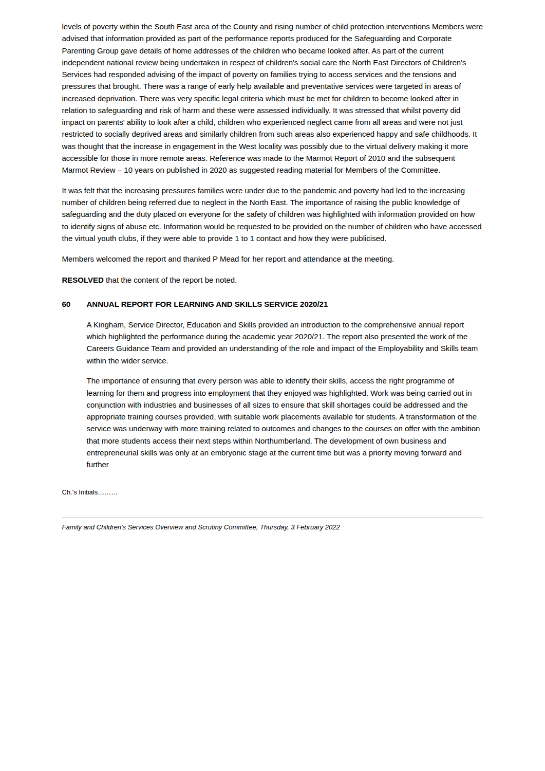levels of poverty within the South East area of the County and rising number of child protection interventions Members were advised that information provided as part of the performance reports produced for the Safeguarding and Corporate Parenting Group gave details of home addresses of the children who became looked after. As part of the current independent national review being undertaken in respect of children's social care the North East Directors of Children's Services had responded advising of the impact of poverty on families trying to access services and the tensions and pressures that brought. There was a range of early help available and preventative services were targeted in areas of increased deprivation. There was very specific legal criteria which must be met for children to become looked after in relation to safeguarding and risk of harm and these were assessed individually. It was stressed that whilst poverty did impact on parents' ability to look after a child, children who experienced neglect came from all areas and were not just restricted to socially deprived areas and similarly children from such areas also experienced happy and safe childhoods. It was thought that the increase in engagement in the West locality was possibly due to the virtual delivery making it more accessible for those in more remote areas. Reference was made to the Marmot Report of 2010 and the subsequent Marmot Review – 10 years on published in 2020 as suggested reading material for Members of the Committee.
It was felt that the increasing pressures families were under due to the pandemic and poverty had led to the increasing number of children being referred due to neglect in the North East. The importance of raising the public knowledge of safeguarding and the duty placed on everyone for the safety of children was highlighted with information provided on how to identify signs of abuse etc. Information would be requested to be provided on the number of children who have accessed the virtual youth clubs, if they were able to provide 1 to 1 contact and how they were publicised.
Members welcomed the report and thanked P Mead for her report and attendance at the meeting.
RESOLVED that the content of the report be noted.
60
ANNUAL REPORT FOR LEARNING AND SKILLS SERVICE 2020/21
A Kingham, Service Director, Education and Skills provided an introduction to the comprehensive annual report which highlighted the performance during the academic year 2020/21. The report also presented the work of the Careers Guidance Team and provided an understanding of the role and impact of the Employability and Skills team within the wider service.
The importance of ensuring that every person was able to identify their skills, access the right programme of learning for them and progress into employment that they enjoyed was highlighted. Work was being carried out in conjunction with industries and businesses of all sizes to ensure that skill shortages could be addressed and the appropriate training courses provided, with suitable work placements available for students. A transformation of the service was underway with more training related to outcomes and changes to the courses on offer with the ambition that more students access their next steps within Northumberland. The development of own business and entrepreneurial skills was only at an embryonic stage at the current time but was a priority moving forward and further
Ch.'s Initials………
Family and Children's Services Overview and Scrutiny Committee, Thursday, 3 February 2022